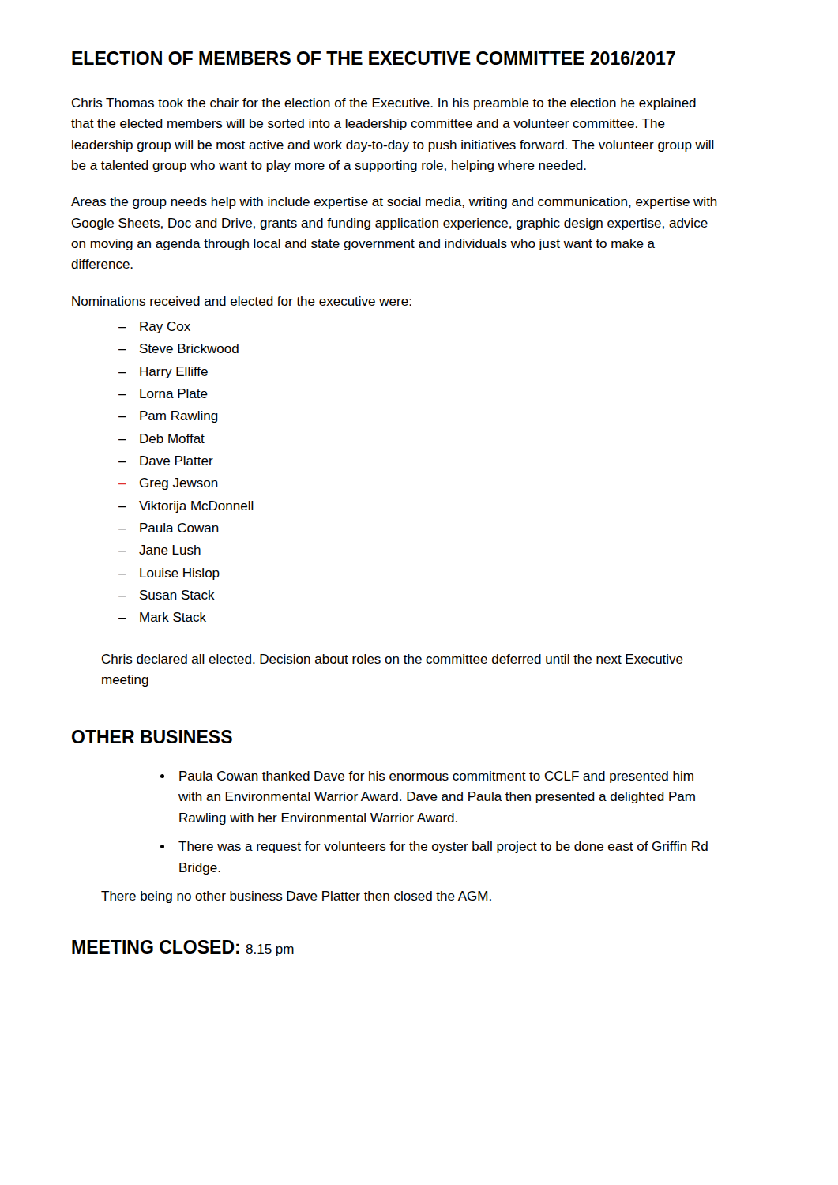ELECTION OF MEMBERS OF THE EXECUTIVE COMMITTEE 2016/2017
Chris Thomas took the chair for the election of the Executive. In his preamble to the election he explained that the elected members will be sorted into a leadership committee and a volunteer committee. The leadership group will be most active and work day-to-day to push initiatives forward. The volunteer group will be a talented group who want to play more of a supporting role, helping where needed.
Areas the group needs help with include expertise at social media, writing and communication, expertise with Google Sheets, Doc and Drive, grants and funding application experience, graphic design expertise, advice on moving an agenda through local and state government and individuals who just want to make a difference.
Nominations received and elected for the executive were:
Ray Cox
Steve Brickwood
Harry Elliffe
Lorna Plate
Pam Rawling
Deb Moffat
Dave Platter
Greg Jewson
Viktorija McDonnell
Paula Cowan
Jane Lush
Louise Hislop
Susan Stack
Mark Stack
Chris declared all elected. Decision about roles on the committee deferred until the next Executive meeting
OTHER BUSINESS
Paula Cowan thanked Dave for his enormous commitment to CCLF and presented him with an Environmental Warrior Award. Dave and Paula then presented a delighted Pam Rawling with her Environmental Warrior Award.
There was a request for volunteers for the oyster ball project to be done east of Griffin Rd Bridge.
There being no other business Dave Platter then closed the AGM.
MEETING CLOSED: 8.15 pm